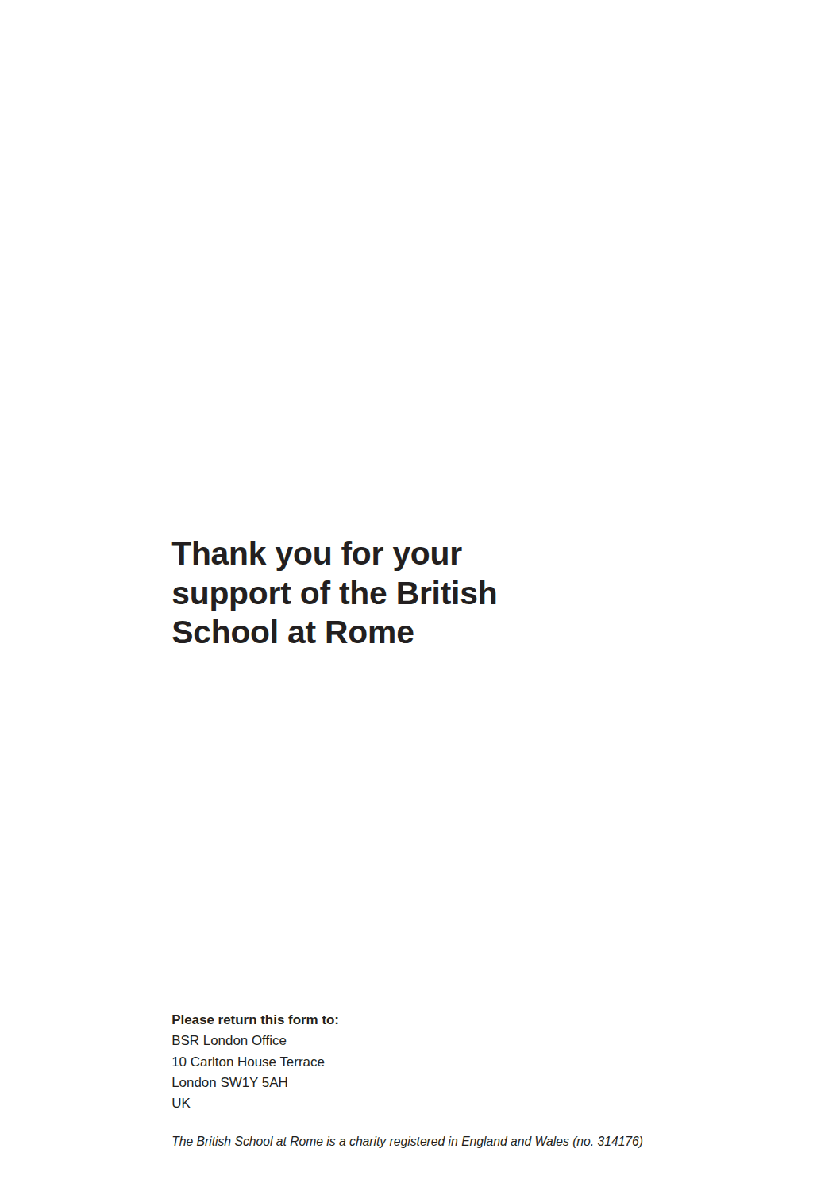Thank you for your support of the British School at Rome
Please return this form to: BSR London Office
10 Carlton House Terrace
London SW1Y 5AH
UK
The British School at Rome is a charity registered in England and Wales (no. 314176)